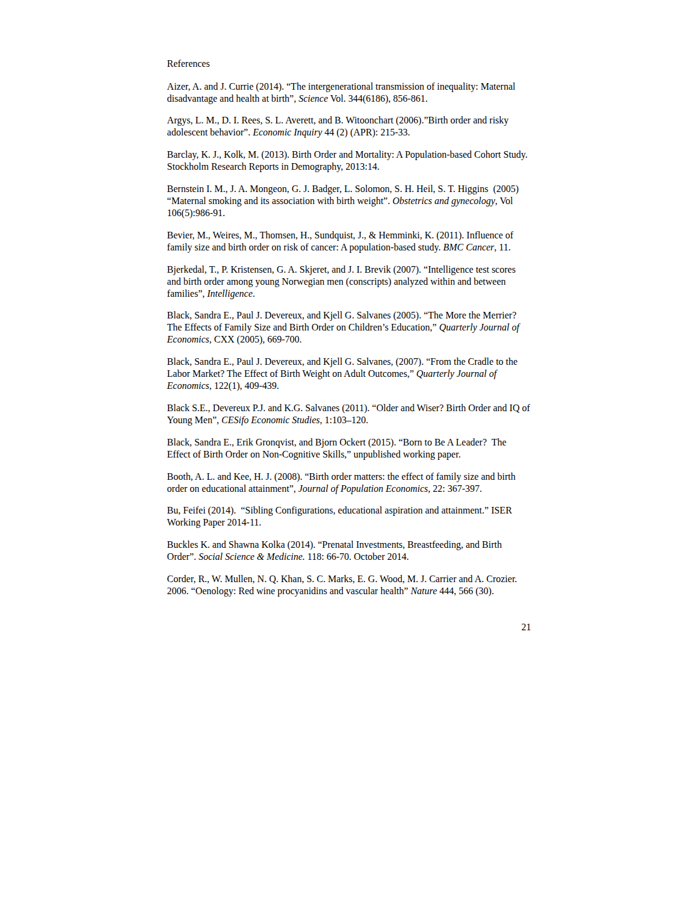References
Aizer, A. and J. Currie (2014). “The intergenerational transmission of inequality: Maternal disadvantage and health at birth”, Science Vol. 344(6186), 856-861.
Argys, L. M., D. I. Rees, S. L. Averett, and B. Witoonchart (2006).”Birth order and risky adolescent behavior”. Economic Inquiry 44 (2) (APR): 215-33.
Barclay, K. J., Kolk, M. (2013). Birth Order and Mortality: A Population-based Cohort Study. Stockholm Research Reports in Demography, 2013:14.
Bernstein I. M., J. A. Mongeon, G. J. Badger, L. Solomon, S. H. Heil, S. T. Higgins (2005) “Maternal smoking and its association with birth weight”. Obstetrics and gynecology, Vol 106(5):986-91.
Bevier, M., Weires, M., Thomsen, H., Sundquist, J., & Hemminki, K. (2011). Influence of family size and birth order on risk of cancer: A population-based study. BMC Cancer, 11.
Bjerkedal, T., P. Kristensen, G. A. Skjeret, and J. I. Brevik (2007). “Intelligence test scores and birth order among young Norwegian men (conscripts) analyzed within and between families”, Intelligence.
Black, Sandra E., Paul J. Devereux, and Kjell G. Salvanes (2005). “The More the Merrier? The Effects of Family Size and Birth Order on Children’s Education,” Quarterly Journal of Economics, CXX (2005), 669-700.
Black, Sandra E., Paul J. Devereux, and Kjell G. Salvanes, (2007). “From the Cradle to the Labor Market? The Effect of Birth Weight on Adult Outcomes,” Quarterly Journal of Economics, 122(1), 409-439.
Black S.E., Devereux P.J. and K.G. Salvanes (2011). “Older and Wiser? Birth Order and IQ of Young Men”, CESifo Economic Studies, 1:103–120.
Black, Sandra E., Erik Gronqvist, and Bjorn Ockert (2015). “Born to Be A Leader? The Effect of Birth Order on Non-Cognitive Skills,” unpublished working paper.
Booth, A. L. and Kee, H. J. (2008). “Birth order matters: the effect of family size and birth order on educational attainment”, Journal of Population Economics, 22: 367-397.
Bu, Feifei (2014). “Sibling Configurations, educational aspiration and attainment.” ISER Working Paper 2014-11.
Buckles K. and Shawna Kolka (2014). “Prenatal Investments, Breastfeeding, and Birth Order”. Social Science & Medicine. 118: 66-70. October 2014.
Corder, R., W. Mullen, N. Q. Khan, S. C. Marks, E. G. Wood, M. J. Carrier and A. Crozier. 2006. “Oenology: Red wine procyanidins and vascular health” Nature 444, 566 (30).
21